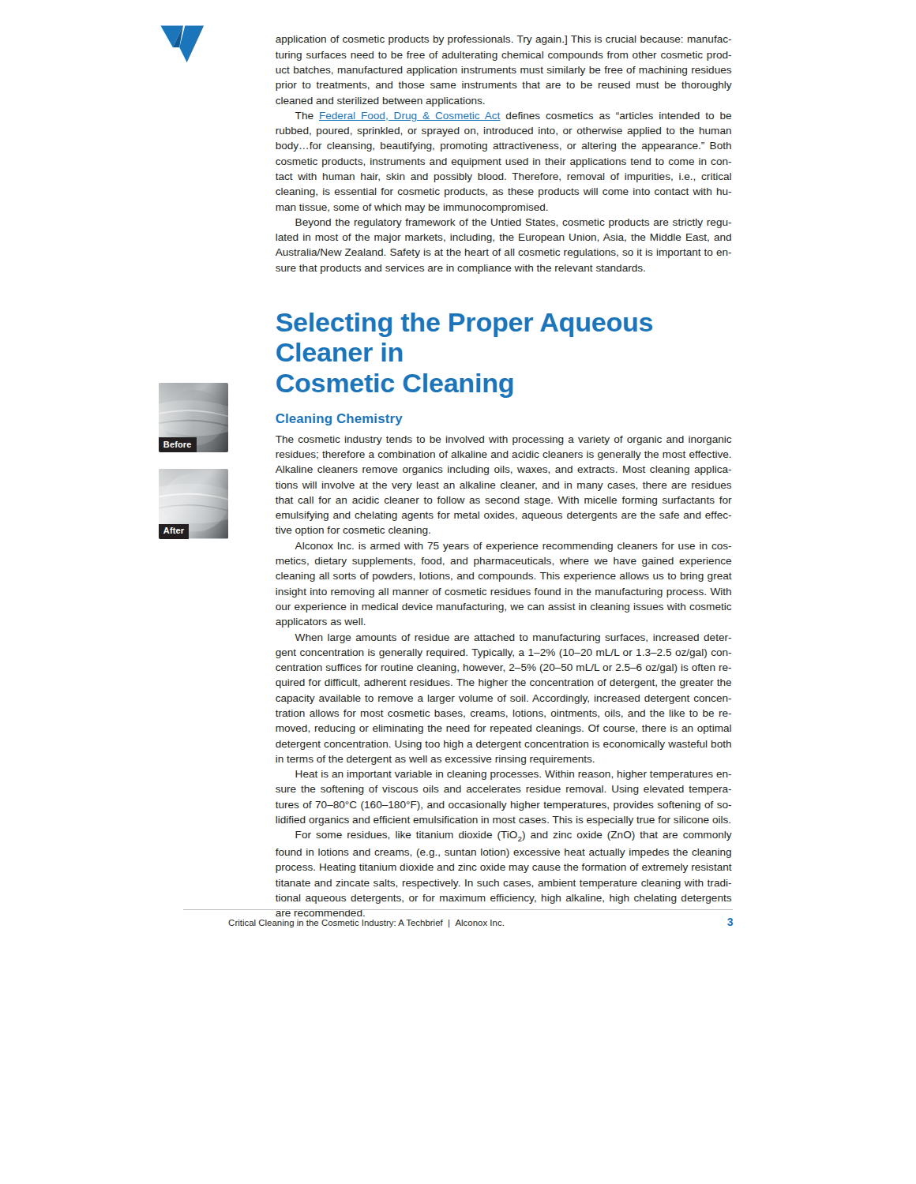Before
After
application of cosmetic products by professionals. Try again.] This is crucial because: manufacturing surfaces need to be free of adulterating chemical compounds from other cosmetic product batches, manufactured application instruments must similarly be free of machining residues prior to treatments, and those same instruments that are to be reused must be thoroughly cleaned and sterilized between applications.
The Federal Food, Drug & Cosmetic Act defines cosmetics as “articles intended to be rubbed, poured, sprinkled, or sprayed on, introduced into, or otherwise applied to the human body…for cleansing, beautifying, promoting attractiveness, or altering the appearance.” Both cosmetic products, instruments and equipment used in their applications tend to come in contact with human hair, skin and possibly blood. Therefore, removal of impurities, i.e., critical cleaning, is essential for cosmetic products, as these products will come into contact with human tissue, some of which may be immunocompromised.
Beyond the regulatory framework of the Untied States, cosmetic products are strictly regulated in most of the major markets, including, the European Union, Asia, the Middle East, and Australia/New Zealand. Safety is at the heart of all cosmetic regulations, so it is important to ensure that products and services are in compliance with the relevant standards.
Selecting the Proper Aqueous Cleaner in
Cosmetic Cleaning
Cleaning Chemistry
The cosmetic industry tends to be involved with processing a variety of organic and inorganic residues; therefore a combination of alkaline and acidic cleaners is generally the most effective. Alkaline cleaners remove organics including oils, waxes, and extracts. Most cleaning applications will involve at the very least an alkaline cleaner, and in many cases, there are residues that call for an acidic cleaner to follow as second stage. With micelle forming surfactants for emulsifying and chelating agents for metal oxides, aqueous detergents are the safe and effective option for cosmetic cleaning.
Alconox Inc. is armed with 75 years of experience recommending cleaners for use in cosmetics, dietary supplements, food, and pharmaceuticals, where we have gained experience cleaning all sorts of powders, lotions, and compounds. This experience allows us to bring great insight into removing all manner of cosmetic residues found in the manufacturing process. With our experience in medical device manufacturing, we can assist in cleaning issues with cosmetic applicators as well.
When large amounts of residue are attached to manufacturing surfaces, increased detergent concentration is generally required. Typically, a 1–2% (10–20 mL/L or 1.3–2.5 oz/gal) concentration suffices for routine cleaning, however, 2–5% (20–50 mL/L or 2.5–6 oz/gal) is often required for difficult, adherent residues. The higher the concentration of detergent, the greater the capacity available to remove a larger volume of soil. Accordingly, increased detergent concentration allows for most cosmetic bases, creams, lotions, ointments, oils, and the like to be removed, reducing or eliminating the need for repeated cleanings. Of course, there is an optimal detergent concentration. Using too high a detergent concentration is economically wasteful both in terms of the detergent as well as excessive rinsing requirements.
Heat is an important variable in cleaning processes. Within reason, higher temperatures ensure the softening of viscous oils and accelerates residue removal. Using elevated temperatures of 70–80°C (160–180°F), and occasionally higher temperatures, provides softening of solidified organics and efficient emulsification in most cases. This is especially true for silicone oils.
For some residues, like titanium dioxide (TiO2) and zinc oxide (ZnO) that are commonly found in lotions and creams, (e.g., suntan lotion) excessive heat actually impedes the cleaning process. Heating titanium dioxide and zinc oxide may cause the formation of extremely resistant titanate and zincate salts, respectively. In such cases, ambient temperature cleaning with traditional aqueous detergents, or for maximum efficiency, high alkaline, high chelating detergents are recommended.
Critical Cleaning in the Cosmetic Industry: A Techbrief | Alconox Inc. 3